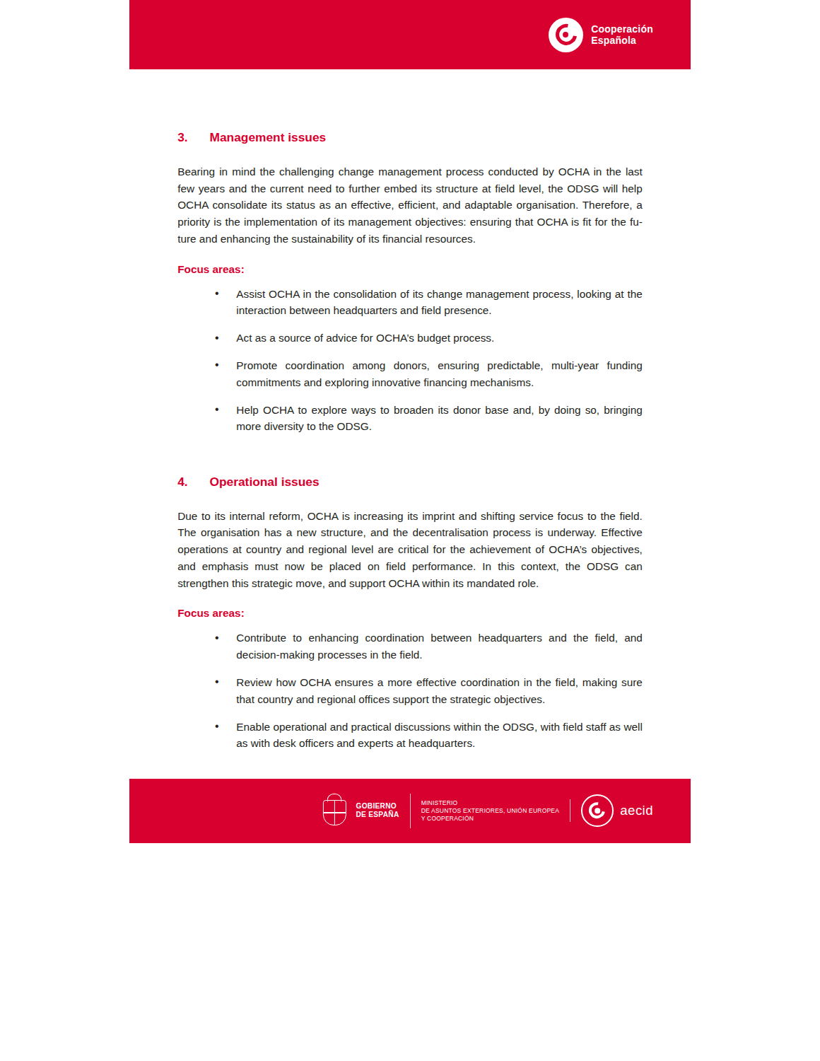Cooperación Española
3. Management issues
Bearing in mind the challenging change management process conducted by OCHA in the last few years and the current need to further embed its structure at field level, the ODSG will help OCHA consolidate its status as an effective, efficient, and adaptable organisation. Therefore, a priority is the implementation of its management objectives: ensuring that OCHA is fit for the future and enhancing the sustainability of its financial resources.
Focus areas:
Assist OCHA in the consolidation of its change management process, looking at the interaction between headquarters and field presence.
Act as a source of advice for OCHA’s budget process.
Promote coordination among donors, ensuring predictable, multi-year funding commitments and exploring innovative financing mechanisms.
Help OCHA to explore ways to broaden its donor base and, by doing so, bringing more diversity to the ODSG.
4. Operational issues
Due to its internal reform, OCHA is increasing its imprint and shifting service focus to the field. The organisation has a new structure, and the decentralisation process is underway. Effective operations at country and regional level are critical for the achievement of OCHA’s objectives, and emphasis must now be placed on field performance. In this context, the ODSG can strengthen this strategic move, and support OCHA within its mandated role.
Focus areas:
Contribute to enhancing coordination between headquarters and the field, and decision-making processes in the field.
Review how OCHA ensures a more effective coordination in the field, making sure that country and regional offices support the strategic objectives.
Enable operational and practical discussions within the ODSG, with field staff as well as with desk officers and experts at headquarters.
GOBIERNO DE ESPAÑA
MINISTERIO DE ASUNTOS EXTERIORES, UNIÓN EUROPEA Y COOPERACIÓN
aecid